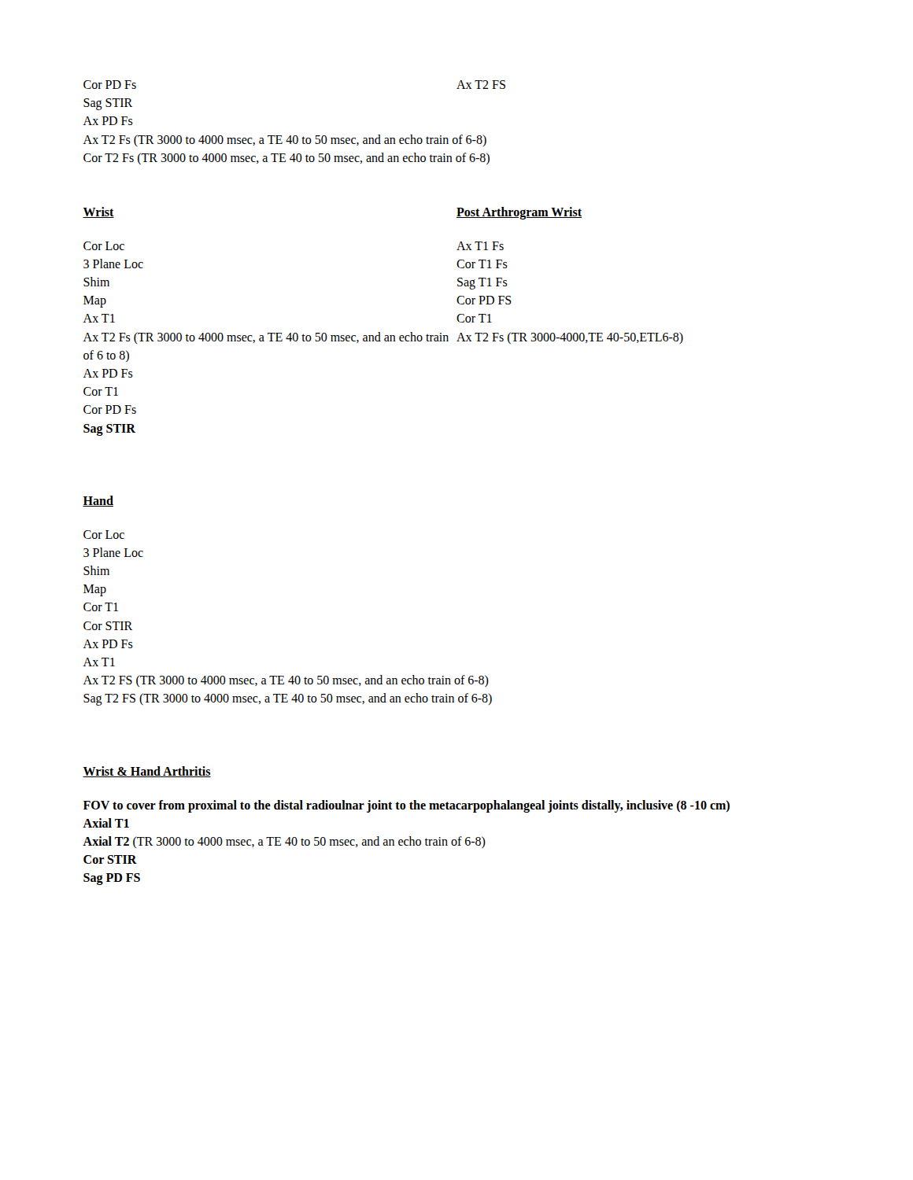Cor PD Fs
Sag STIR
Ax PD Fs
Ax T2 FS
Ax T2 Fs (TR 3000 to 4000 msec, a TE 40 to 50 msec, and an echo train of 6-8)
Cor T2 Fs (TR 3000 to 4000 msec, a TE 40 to 50 msec, and an echo train of 6-8)
Wrist
Post Arthrogram Wrist
Cor Loc
3 Plane Loc
Shim
Map
Ax T1
Ax T2 Fs (TR 3000 to 4000 msec, a TE 40 to 50 msec, and an echo train of 6 to 8)
Ax PD Fs
Cor T1
Cor PD Fs
Sag STIR
Ax T1 Fs
Cor T1 Fs
Sag T1 Fs
Cor PD FS
Cor T1
Ax T2 Fs (TR 3000-4000,TE 40-50,ETL6-8)
Hand
Cor Loc
3 Plane Loc
Shim
Map
Cor T1
Cor STIR
Ax PD Fs
Ax T1
Ax T2 FS (TR 3000 to 4000 msec, a TE 40 to 50 msec, and an echo train of 6-8)
Sag T2 FS (TR 3000 to 4000 msec, a TE 40 to 50 msec, and an echo train of 6-8)
Wrist & Hand Arthritis
FOV to cover from proximal to the distal radioulnar joint to the metacarpophalangeal joints distally, inclusive (8 -10 cm)
Axial T1
Axial T2 (TR 3000 to 4000 msec, a TE 40 to 50 msec, and an echo train of 6-8)
Cor STIR
Sag PD FS